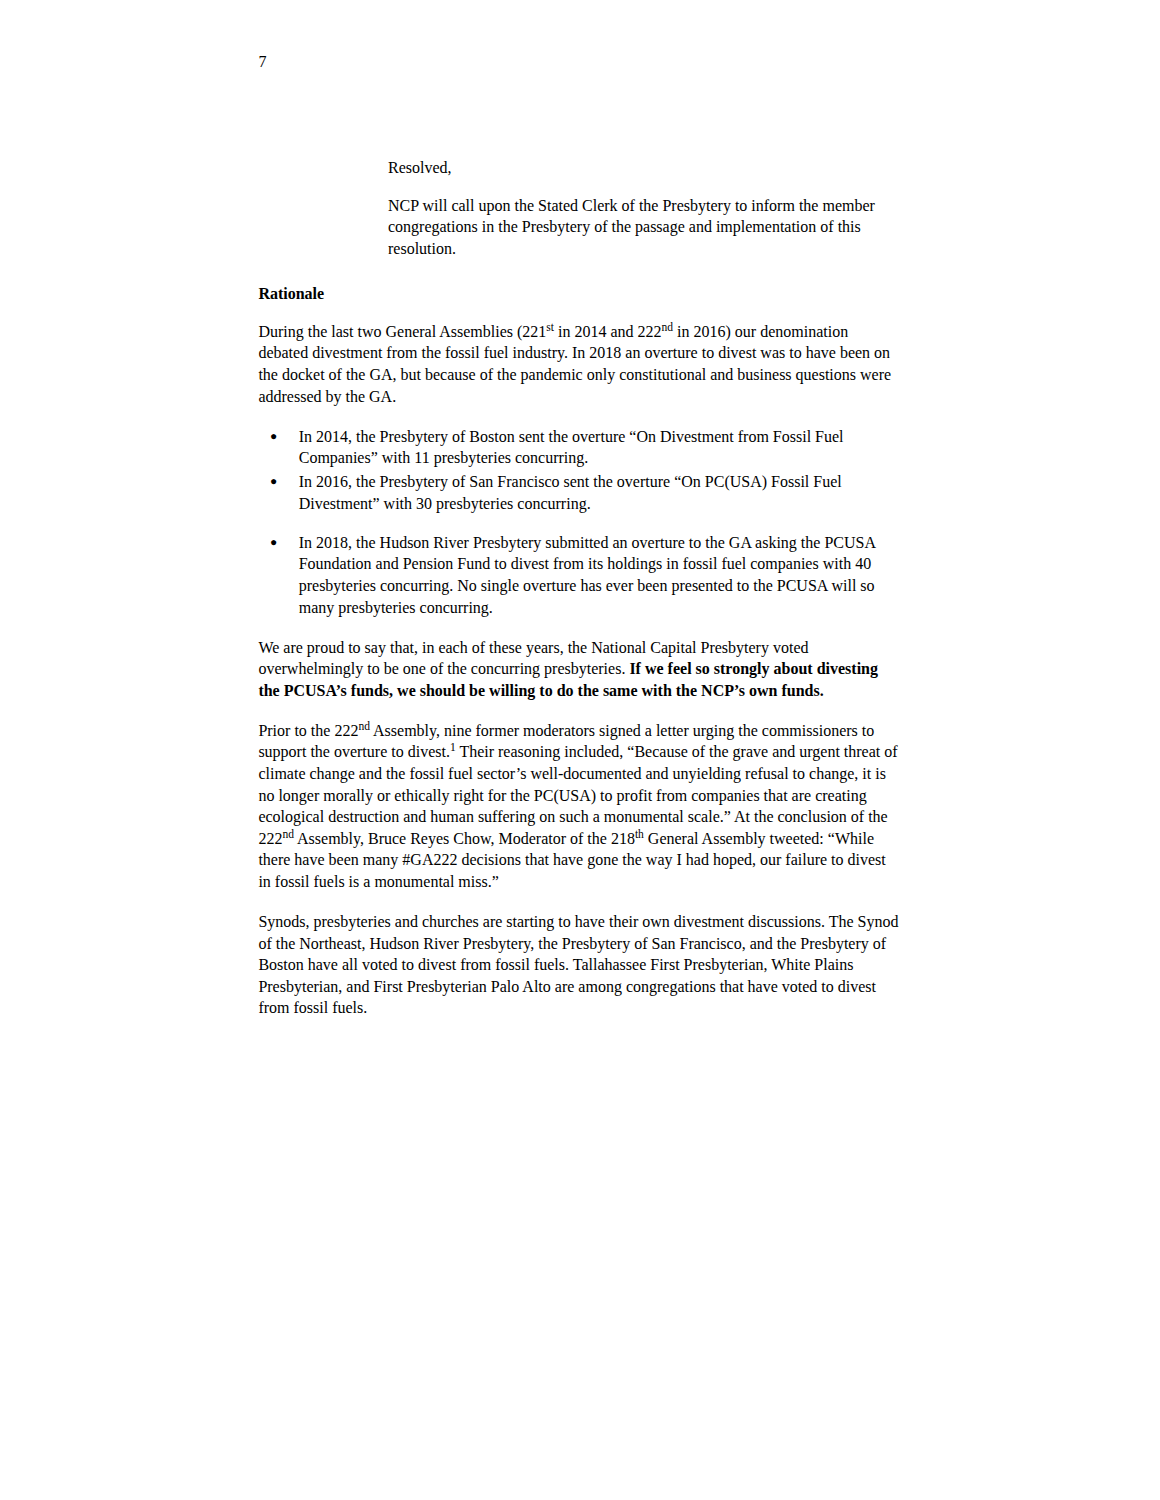7
Resolved,
NCP will call upon the Stated Clerk of the Presbytery to inform the member congregations in the Presbytery of the passage and implementation of this resolution.
Rationale
During the last two General Assemblies (221st in 2014 and 222nd in 2016) our denomination debated divestment from the fossil fuel industry. In 2018 an overture to divest was to have been on the docket of the GA, but because of the pandemic only constitutional and business questions were addressed by the GA.
In 2014, the Presbytery of Boston sent the overture “On Divestment from Fossil Fuel Companies” with 11 presbyteries concurring.
In 2016, the Presbytery of San Francisco sent the overture “On PC(USA) Fossil Fuel Divestment” with 30 presbyteries concurring.
In 2018, the Hudson River Presbytery submitted an overture to the GA asking the PCUSA Foundation and Pension Fund to divest from its holdings in fossil fuel companies with 40 presbyteries concurring. No single overture has ever been presented to the PCUSA will so many presbyteries concurring.
We are proud to say that, in each of these years, the National Capital Presbytery voted overwhelmingly to be one of the concurring presbyteries. If we feel so strongly about divesting the PCUSA’s funds, we should be willing to do the same with the NCP’s own funds.
Prior to the 222nd Assembly, nine former moderators signed a letter urging the commissioners to support the overture to divest.1 Their reasoning included, “Because of the grave and urgent threat of climate change and the fossil fuel sector’s well-documented and unyielding refusal to change, it is no longer morally or ethically right for the PC(USA) to profit from companies that are creating ecological destruction and human suffering on such a monumental scale.” At the conclusion of the 222nd Assembly, Bruce Reyes Chow, Moderator of the 218th General Assembly tweeted: “While there have been many #GA222 decisions that have gone the way I had hoped, our failure to divest in fossil fuels is a monumental miss.”
Synods, presbyteries and churches are starting to have their own divestment discussions. The Synod of the Northeast, Hudson River Presbytery, the Presbytery of San Francisco, and the Presbytery of Boston have all voted to divest from fossil fuels. Tallahassee First Presbyterian, White Plains Presbyterian, and First Presbyterian Palo Alto are among congregations that have voted to divest from fossil fuels.